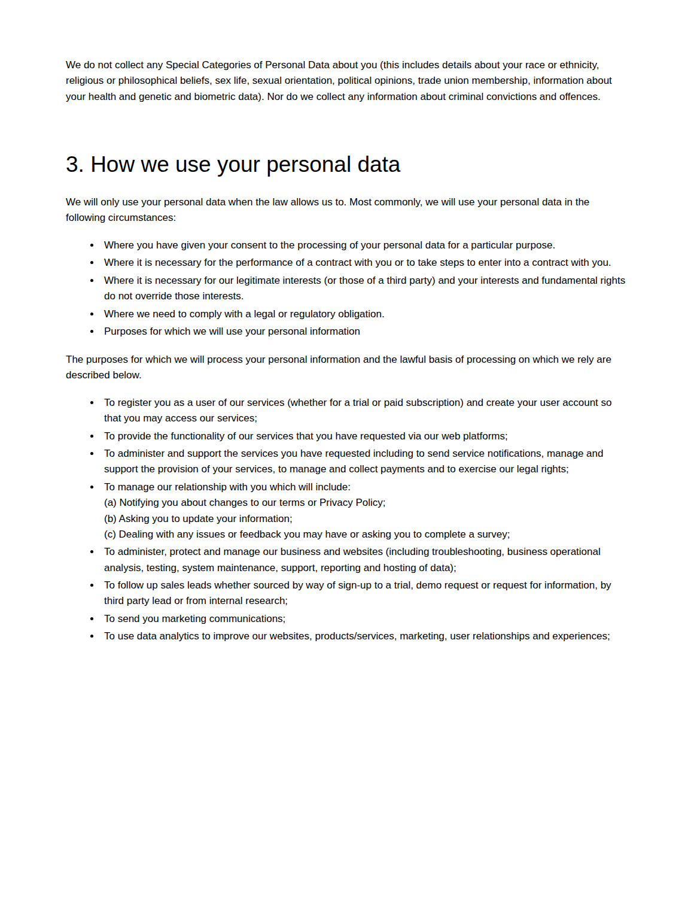We do not collect any Special Categories of Personal Data about you (this includes details about your race or ethnicity, religious or philosophical beliefs, sex life, sexual orientation, political opinions, trade union membership, information about your health and genetic and biometric data). Nor do we collect any information about criminal convictions and offences.
3. How we use your personal data
We will only use your personal data when the law allows us to. Most commonly, we will use your personal data in the following circumstances:
Where you have given your consent to the processing of your personal data for a particular purpose.
Where it is necessary for the performance of a contract with you or to take steps to enter into a contract with you.
Where it is necessary for our legitimate interests (or those of a third party) and your interests and fundamental rights do not override those interests.
Where we need to comply with a legal or regulatory obligation.
Purposes for which we will use your personal information
The purposes for which we will process your personal information and the lawful basis of processing on which we rely are described below.
To register you as a user of our services (whether for a trial or paid subscription) and create your user account so that you may access our services;
To provide the functionality of our services that you have requested via our web platforms;
To administer and support the services you have requested including to send service notifications, manage and support the provision of your services, to manage and collect payments and to exercise our legal rights;
To manage our relationship with you which will include:
(a) Notifying you about changes to our terms or Privacy Policy;
(b) Asking you to update your information;
(c) Dealing with any issues or feedback you may have or asking you to complete a survey;
To administer, protect and manage our business and websites (including troubleshooting, business operational analysis, testing, system maintenance, support, reporting and hosting of data);
To follow up sales leads whether sourced by way of sign-up to a trial, demo request or request for information, by third party lead or from internal research;
To send you marketing communications;
To use data analytics to improve our websites, products/services, marketing, user relationships and experiences;